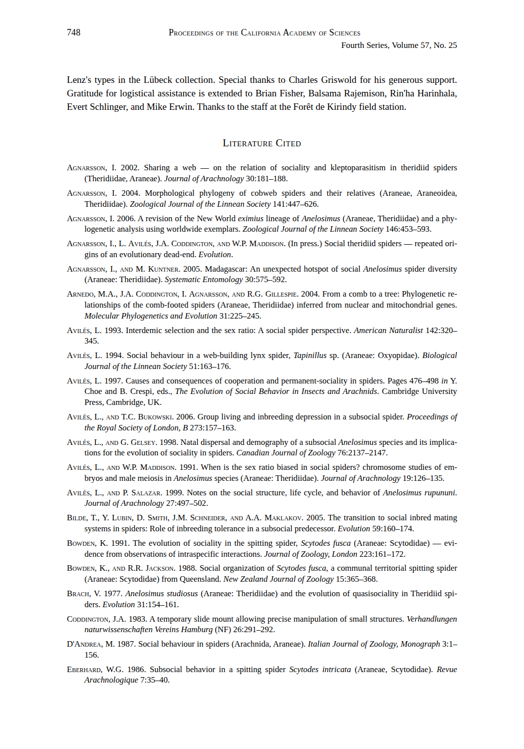748 Proceedings of the California Academy of Sciences
Fourth Series, Volume 57, No. 25
Lenz's types in the Lübeck collection. Special thanks to Charles Griswold for his generous support. Gratitude for logistical assistance is extended to Brian Fisher, Balsama Rajemison, Rin'ha Harinhala, Evert Schlinger, and Mike Erwin. Thanks to the staff at the Forêt de Kirindy field station.
Literature Cited
Agnarsson, I. 2002. Sharing a web — on the relation of sociality and kleptoparasitism in theridiid spiders (Theridiidae, Araneae). Journal of Arachnology 30:181–188.
Agnarsson, I. 2004. Morphological phylogeny of cobweb spiders and their relatives (Araneae, Araneoidea, Theridiidae). Zoological Journal of the Linnean Society 141:447–626.
Agnarsson, I. 2006. A revision of the New World eximius lineage of Anelosimus (Araneae, Theridiidae) and a phylogenetic analysis using worldwide exemplars. Zoological Journal of the Linnean Society 146:453–593.
Agnarsson, I., L. Avilés, J.A. Coddington, and W.P. Maddison. (In press.) Social theridiid spiders — repeated origins of an evolutionary dead-end. Evolution.
Agnarsson, I., and M. Kuntner. 2005. Madagascar: An unexpected hotspot of social Anelosimus spider diversity (Araneae: Theridiidae). Systematic Entomology 30:575–592.
Arnedo, M.A., J.A. Coddington, I. Agnarsson, and R.G. Gillespie. 2004. From a comb to a tree: Phylogenetic relationships of the comb-footed spiders (Araneae, Theridiidae) inferred from nuclear and mitochondrial genes. Molecular Phylogenetics and Evolution 31:225–245.
Avilés, L. 1993. Interdemic selection and the sex ratio: A social spider perspective. American Naturalist 142:320–345.
Avilés, L. 1994. Social behaviour in a web-building lynx spider, Tapinillus sp. (Araneae: Oxyopidae). Biological Journal of the Linnean Society 51:163–176.
Avilés, L. 1997. Causes and consequences of cooperation and permanent-sociality in spiders. Pages 476–498 in Y. Choe and B. Crespi, eds., The Evolution of Social Behavior in Insects and Arachnids. Cambridge University Press, Cambridge, UK.
Avilés, L., and T.C. Bukowski. 2006. Group living and inbreeding depression in a subsocial spider. Proceedings of the Royal Society of London, B 273:157–163.
Avilés, L., and G. Gelsey. 1998. Natal dispersal and demography of a subsocial Anelosimus species and its implications for the evolution of sociality in spiders. Canadian Journal of Zoology 76:2137–2147.
Avilés, L., and W.P. Maddison. 1991. When is the sex ratio biased in social spiders? chromosome studies of embryos and male meiosis in Anelosimus species (Araneae: Theridiidae). Journal of Arachnology 19:126–135.
Avilés, L., and P. Salazar. 1999. Notes on the social structure, life cycle, and behavior of Anelosimus rupununi. Journal of Arachnology 27:497–502.
Bilde, T., Y. Lubin, D. Smith, J.M. Schneider, and A.A. Maklakov. 2005. The transition to social inbred mating systems in spiders: Role of inbreeding tolerance in a subsocial predecessor. Evolution 59:160–174.
Bowden, K. 1991. The evolution of sociality in the spitting spider, Scytodes fusca (Araneae: Scytodidae) — evidence from observations of intraspecific interactions. Journal of Zoology, London 223:161–172.
Bowden, K., and R.R. Jackson. 1988. Social organization of Scytodes fusca, a communal territorial spitting spider (Araneae: Scytodidae) from Queensland. New Zealand Journal of Zoology 15:365–368.
Brach, V. 1977. Anelosimus studiosus (Araneae: Theridiidae) and the evolution of quasisociality in Theridiid spiders. Evolution 31:154–161.
Coddington, J.A. 1983. A temporary slide mount allowing precise manipulation of small structures. Verhandlungen naturwissenschaften Vereins Hamburg (NF) 26:291–292.
D'Andrea, M. 1987. Social behaviour in spiders (Arachnida, Araneae). Italian Journal of Zoology, Monograph 3:1–156.
Eberhard, W.G. 1986. Subsocial behavior in a spitting spider Scytodes intricata (Araneae, Scytodidae). Revue Arachnologique 7:35–40.